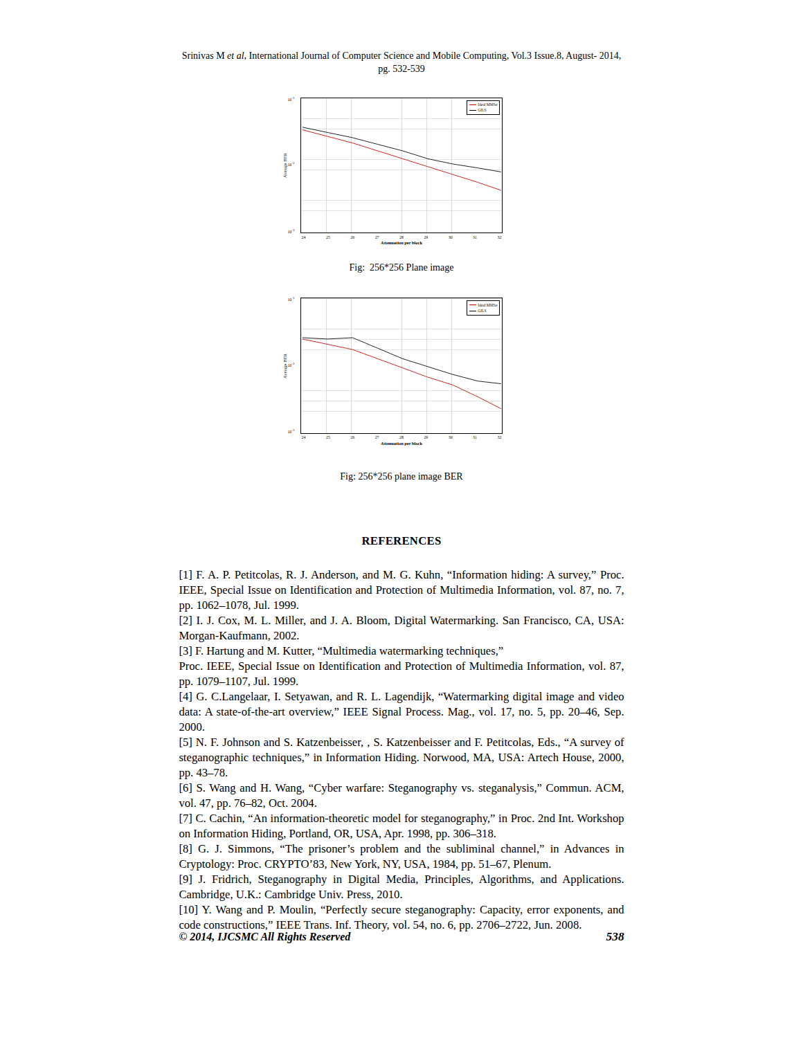Srinivas M et al, International Journal of Computer Science and Mobile Computing, Vol.3 Issue.8, August- 2014, pg. 532-539
Average BER
10-1
10-2
10-3
Ideal MMSe
GILS
242526272829303132
Attenuation per block
Fig: 256*256 Plane image
Average BER
10-1
10-2
10-3
Ideal MMSe
GILS
242526272829303132
Attenuation per block
Fig: 256*256 plane image BER
REFERENCES
[1] F. A. P. Petitcolas, R. J. Anderson, and M. G. Kuhn, “Information hiding: A survey,” Proc. IEEE, Special Issue on Identification and Protection of Multimedia Information, vol. 87, no. 7, pp. 1062–1078, Jul. 1999.
[2] I. J. Cox, M. L. Miller, and J. A. Bloom, Digital Watermarking. San Francisco, CA, USA: Morgan-Kaufmann, 2002.
[3] F. Hartung and M. Kutter, “Multimedia watermarking techniques,”
Proc. IEEE, Special Issue on Identification and Protection of Multimedia Information, vol. 87, pp. 1079–1107, Jul. 1999.
[4] G. C.Langelaar, I. Setyawan, and R. L. Lagendijk, “Watermarking digital image and video data: A state-of-the-art overview,” IEEE Signal Process. Mag., vol. 17, no. 5, pp. 20–46, Sep. 2000.
[5] N. F. Johnson and S. Katzenbeisser, , S. Katzenbeisser and F. Petitcolas, Eds., “A survey of steganographic techniques,” in Information Hiding. Norwood, MA, USA: Artech House, 2000, pp. 43–78.
[6] S. Wang and H. Wang, “Cyber warfare: Steganography vs. steganalysis,” Commun. ACM, vol. 47, pp. 76–82, Oct. 2004.
[7] C. Cachin, “An information-theoretic model for steganography,” in Proc. 2nd Int. Workshop on Information Hiding, Portland, OR, USA, Apr. 1998, pp. 306–318.
[8] G. J. Simmons, “The prisoner’s problem and the subliminal channel,” in Advances in Cryptology: Proc. CRYPTO’83, New York, NY, USA, 1984, pp. 51–67, Plenum.
[9] J. Fridrich, Steganography in Digital Media, Principles, Algorithms, and Applications. Cambridge, U.K.: Cambridge Univ. Press, 2010.
[10] Y. Wang and P. Moulin, “Perfectly secure steganography: Capacity, error exponents, and code constructions,” IEEE Trans. Inf. Theory, vol. 54, no. 6, pp. 2706–2722, Jun. 2008.
© 2014, IJCSMC All Rights Reserved 538